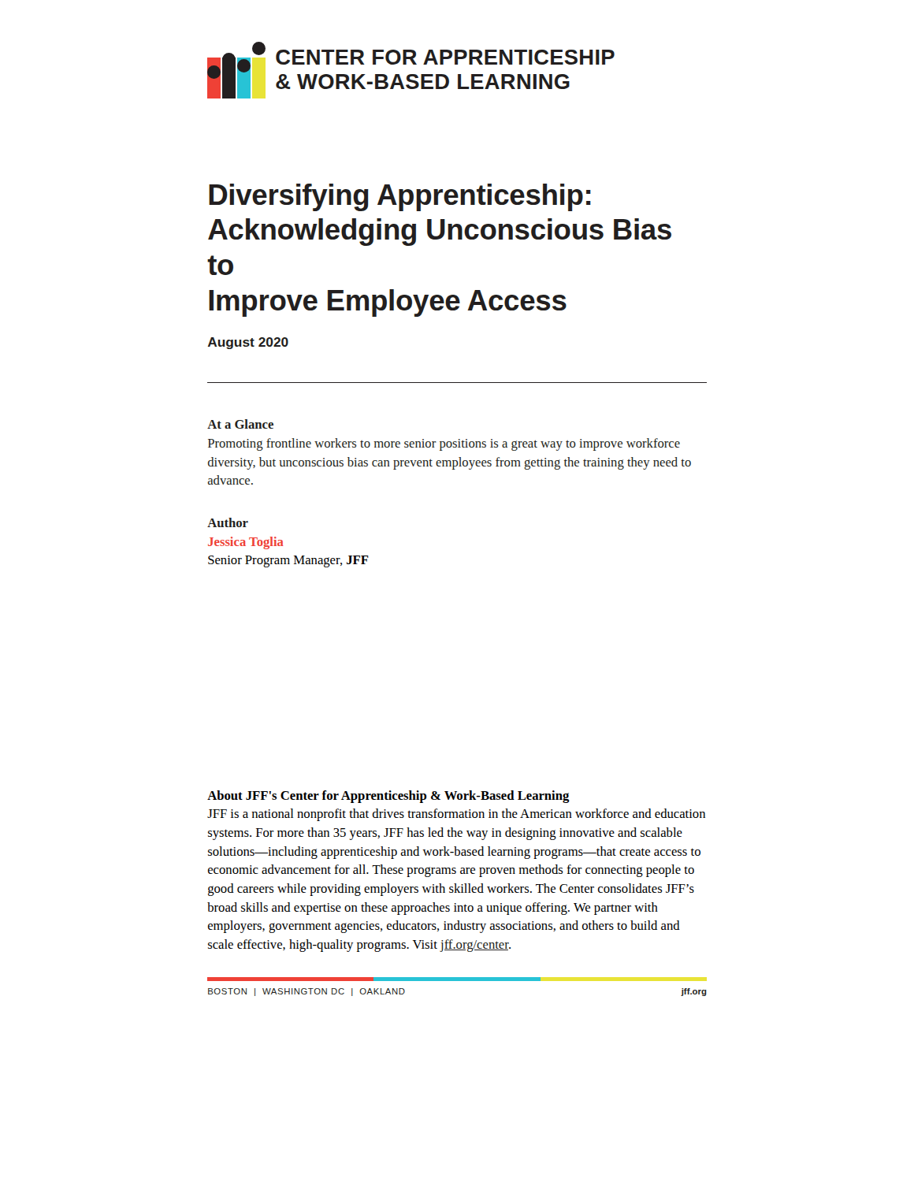Center for Apprenticeship
& Work-Based Learning
Diversifying Apprenticeship:
Acknowledging Unconscious Bias to
Improve Employee Access
August 2020
At a Glance
Promoting frontline workers to more senior positions is a great way to improve workforce diversity, but unconscious bias can prevent employees from getting the training they need to advance.
Author
Jessica Toglia
Senior Program Manager, JFF
About JFF's Center for Apprenticeship & Work-Based Learning
JFF is a national nonprofit that drives transformation in the American workforce and education systems. For more than 35 years, JFF has led the way in designing innovative and scalable solutions—including apprenticeship and work-based learning programs—that create access to economic advancement for all. These programs are proven methods for connecting people to good careers while providing employers with skilled workers. The Center consolidates JFF’s broad skills and expertise on these approaches into a unique offering. We partner with employers, government agencies, educators, industry associations, and others to build and scale effective, high-quality programs. Visit jff.org/center.
BOSTON | WASHINGTON DC | OAKLAND
jff.org